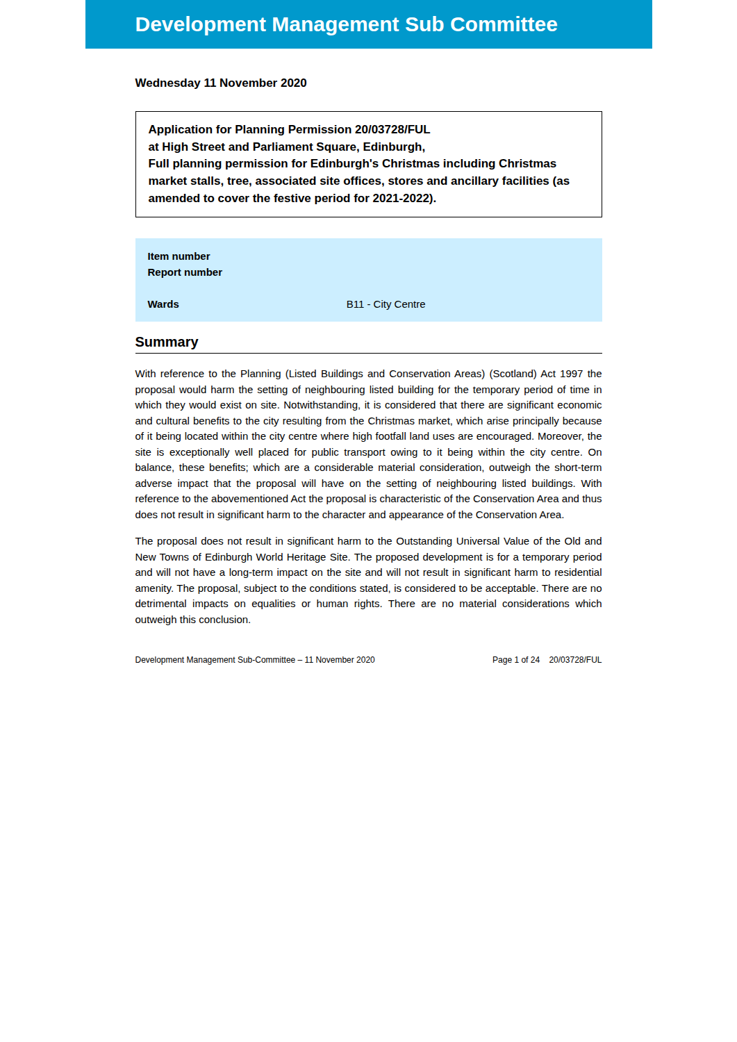Development Management Sub Committee
Wednesday 11 November 2020
Application for Planning Permission 20/03728/FUL
at High Street and Parliament Square, Edinburgh,
Full planning permission for Edinburgh's Christmas including Christmas market stalls, tree, associated site offices, stores and ancillary facilities (as amended to cover the festive period for 2021-2022).
| Item number | |
| Report number | |
| Wards | B11 - City Centre |
Summary
With reference to the Planning (Listed Buildings and Conservation Areas) (Scotland) Act 1997 the proposal would harm the setting of neighbouring listed building for the temporary period of time in which they would exist on site. Notwithstanding, it is considered that there are significant economic and cultural benefits to the city resulting from the Christmas market, which arise principally because of it being located within the city centre where high footfall land uses are encouraged. Moreover, the site is exceptionally well placed for public transport owing to it being within the city centre. On balance, these benefits; which are a considerable material consideration, outweigh the short-term adverse impact that the proposal will have on the setting of neighbouring listed buildings. With reference to the abovementioned Act the proposal is characteristic of the Conservation Area and thus does not result in significant harm to the character and appearance of the Conservation Area.
The proposal does not result in significant harm to the Outstanding Universal Value of the Old and New Towns of Edinburgh World Heritage Site. The proposed development is for a temporary period and will not have a long-term impact on the site and will not result in significant harm to residential amenity. The proposal, subject to the conditions stated, is considered to be acceptable. There are no detrimental impacts on equalities or human rights. There are no material considerations which outweigh this conclusion.
Development Management Sub-Committee – 11 November 2020 Page 1 of 24 20/03728/FUL